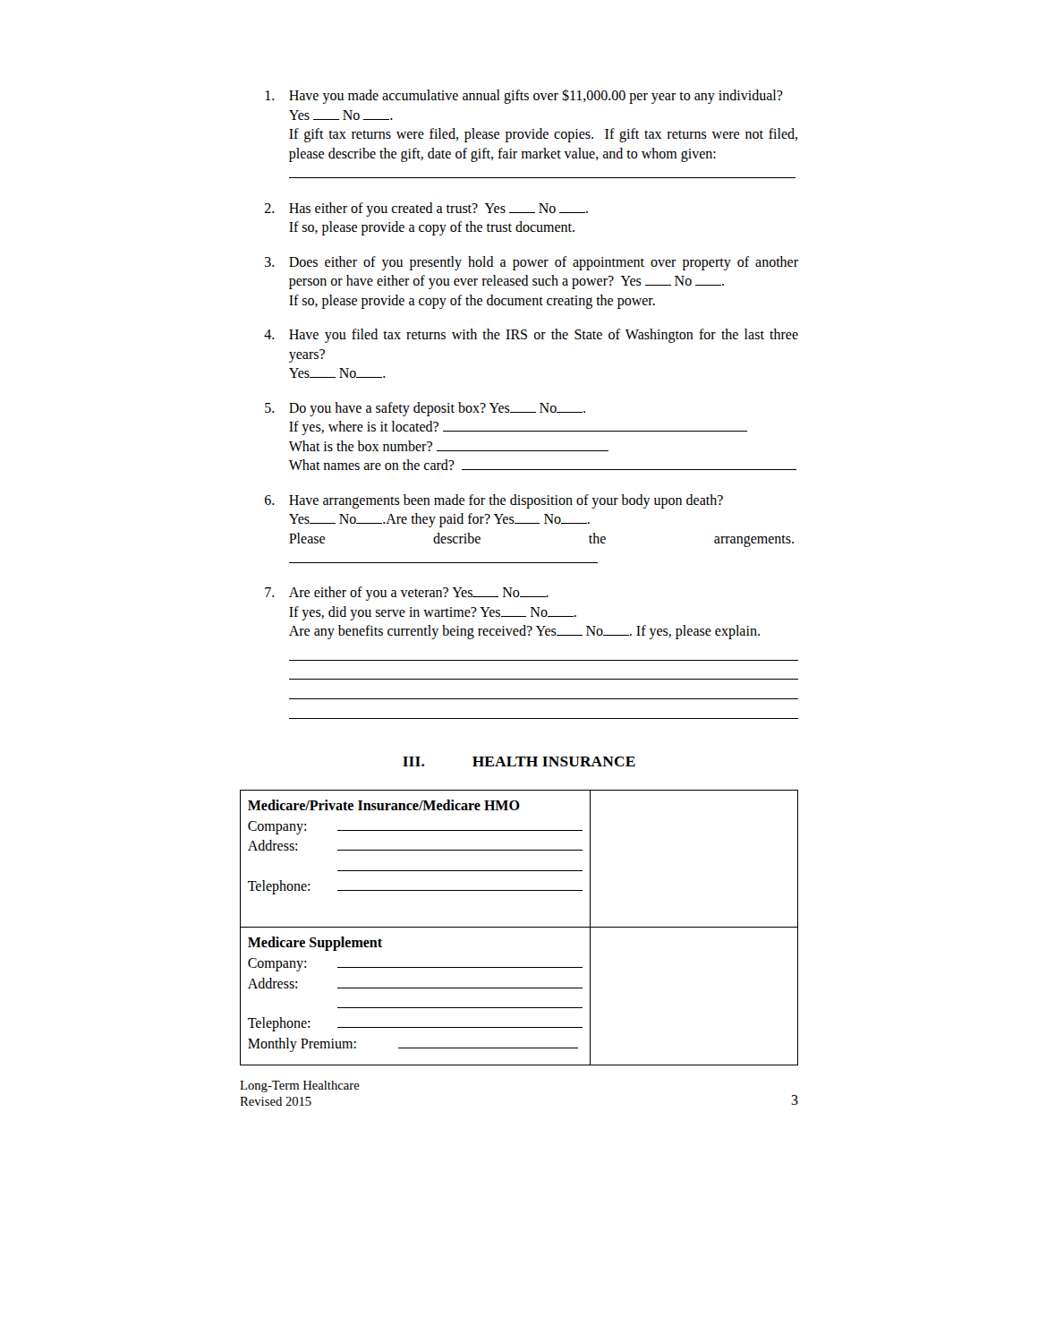Have you made accumulative annual gifts over $11,000.00 per year to any individual?
Yes No .
If gift tax returns were filed, please provide copies. If gift tax returns were not filed, please describe the gift, date of gift, fair market value, and to whom given:
Has either of you created a trust? Yes No .
If so, please provide a copy of the trust document.
Does either of you presently hold a power of appointment over property of another person or have either of you ever released such a power? Yes No .
If so, please provide a copy of the document creating the power.
Have you filed tax returns with the IRS or the State of Washington for the last three years?
Yes No .
Do you have a safety deposit box? Yes No .
If yes, where is it located?
What is the box number?
What names are on the card?
Have arrangements been made for the disposition of your body upon death?
Yes No .Are they paid for? Yes No .
Please describe the arrangements.
Are either of you a veteran? Yes No .
If yes, did you serve in wartime? Yes No .
Are any benefits currently being received? Yes No . If yes, please explain.
III. HEALTH INSURANCE
| Medicare/Private Insurance/Medicare HMO Company: Address: Telephone: | |
| Medicare Supplement Company: Address: Telephone: Monthly Premium: | |
Long-Term Healthcare
Revised 2015
3